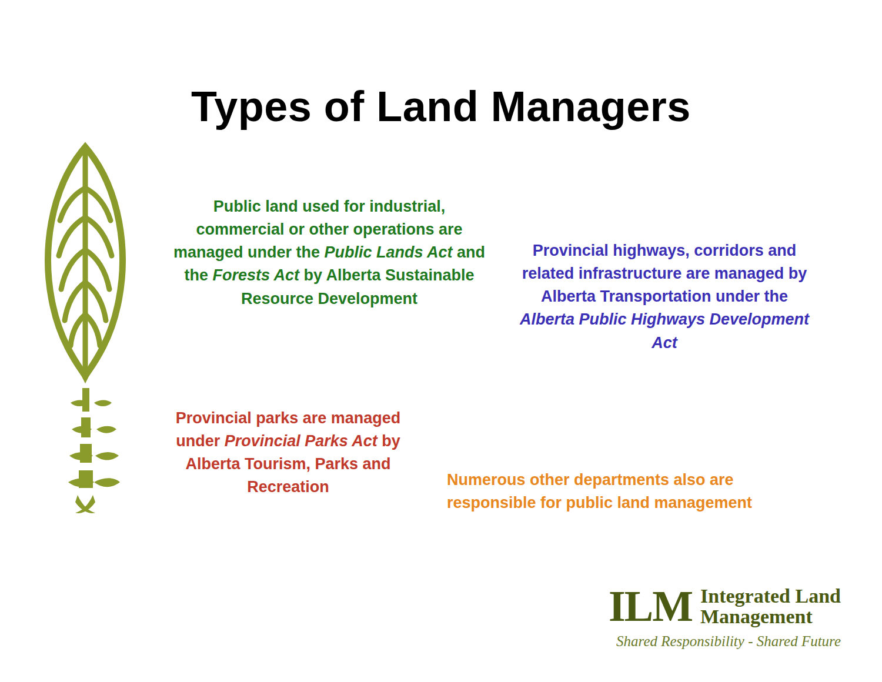Types of Land Managers
Public land used for industrial, commercial or other operations are managed under the Public Lands Act and the Forests Act by Alberta Sustainable Resource Development
Provincial highways, corridors and related infrastructure are managed by Alberta Transportation under the Alberta Public Highways Development Act
Provincial parks are managed under Provincial Parks Act by Alberta Tourism, Parks and Recreation
Numerous other departments also are responsible for public land management
ILM
Integrated Land
Management
Shared Responsibility - Shared Future